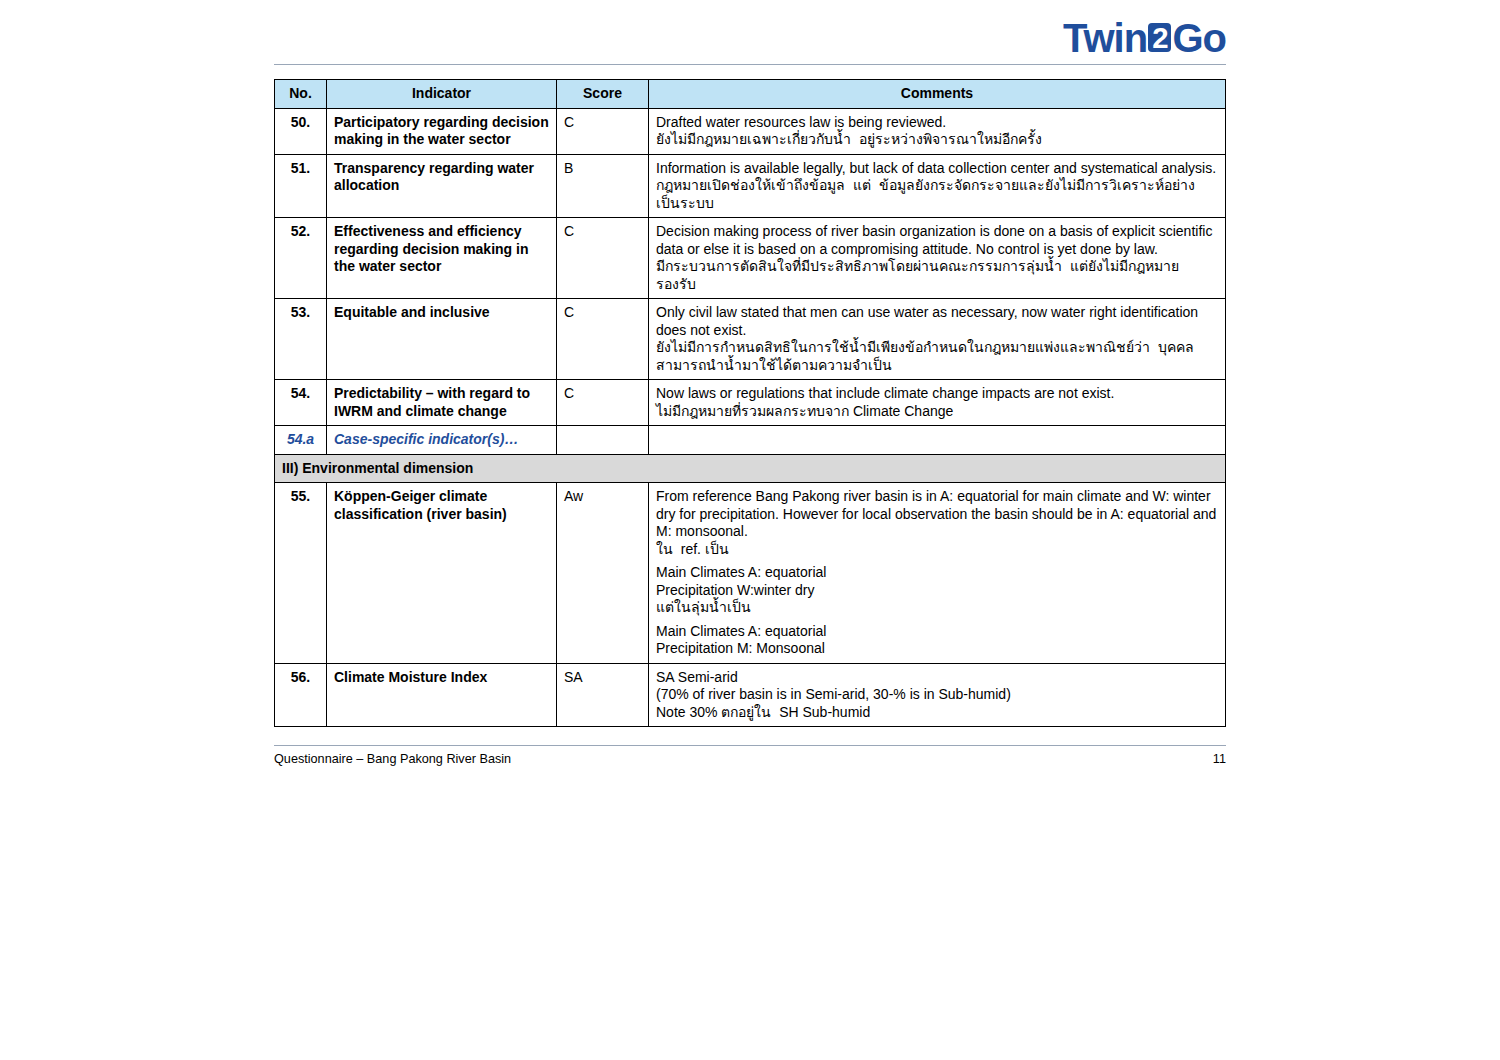Twin2 Go
| No. | Indicator | Score | Comments |
| --- | --- | --- | --- |
| 50. | Participatory regarding decision making in the water sector | C | Drafted water resources law is being reviewed. ยังไม่มีกฎหมายเฉพาะเกี่ยวกับน้ำ อยู่ระหว่างพิจารณาใหม่อีกครั้ง |
| 51. | Transparency regarding water allocation | B | Information is available legally, but lack of data collection center and systematical analysis. กฎหมายเปิดช่องให้เข้าถึงข้อมูล แต่ ข้อมูลยังกระจัดกระจายและยังไม่มีการวิเคราะห์อย่างเป็นระบบ |
| 52. | Effectiveness and efficiency regarding decision making in the water sector | C | Decision making process of river basin organization is done on a basis of explicit scientific data or else it is based on a compromising attitude. No control is yet done by law. มีกระบวนการตัดสินใจที่มีประสิทธิภาพโดยผ่านคณะกรรมการลุ่มน้ำ แต่ยังไม่มีกฎหมายรองรับ |
| 53. | Equitable and inclusive | C | Only civil law stated that men can use water as necessary, now water right identification does not exist. ยังไม่มีการกำหนดสิทธิในการใช้น้ำมีเพียงข้อกำหนดในกฎหมายแพ่งและพาณิชย์ว่า บุคคลสามารถนำน้ำมาใช้ได้ตามความจำเป็น |
| 54. | Predictability – with regard to IWRM and climate change | C | Now laws or regulations that include climate change impacts are not exist. ไม่มีกฎหมายที่รวมผลกระทบจาก Climate Change |
| 54.a | Case-specific indicator(s)… | | |
| III) Environmental dimension |
| 55. | Köppen-Geiger climate classification (river basin) | Aw | From reference Bang Pakong river basin is in A: equatorial for main climate and W: winter dry for precipitation. However for local observation the basin should be in A: equatorial and M: monsoonal. ใน ref. เป็น Main Climates A: equatorial Precipitation W:winter dry แต่ในลุ่มน้ำเป็น Main Climates A: equatorial Precipitation M: Monsoonal |
| 56. | Climate Moisture Index | SA | SA Semi-arid (70% of river basin is in Semi-arid, 30-% is in Sub-humid) Note 30% ตกอยู่ใน SH Sub-humid |
Questionnaire – Bang Pakong River Basin
11